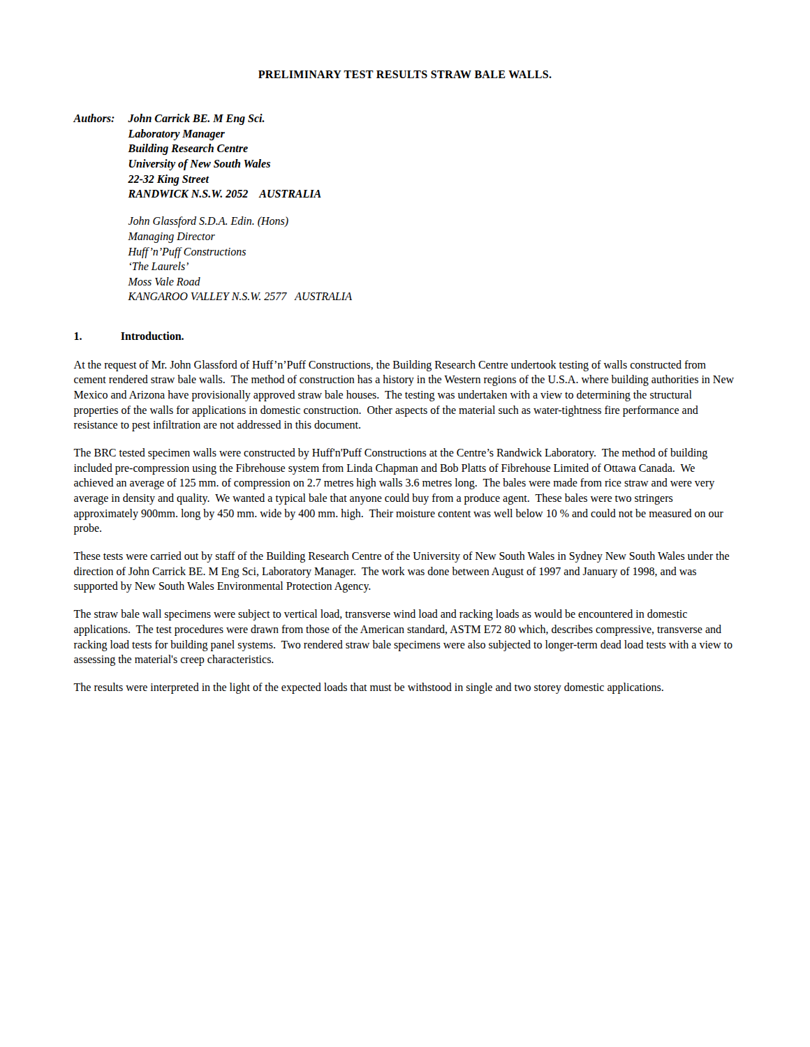PRELIMINARY TEST RESULTS STRAW BALE WALLS.
| Authors: | John Carrick BE. M Eng Sci. Laboratory Manager Building Research Centre University of New South Wales 22-32 King Street RANDWICK N.S.W. 2052 AUSTRALIA |
| | John Glassford S.D.A. Edin. (Hons) Managing Director Huff’n’Puff Constructions ‘The Laurels’ Moss Vale Road KANGAROO VALLEY N.S.W. 2577 AUSTRALIA |
1. Introduction.
At the request of Mr. John Glassford of Huff’n’Puff Constructions, the Building Research Centre undertook testing of walls constructed from cement rendered straw bale walls. The method of construction has a history in the Western regions of the U.S.A. where building authorities in New Mexico and Arizona have provisionally approved straw bale houses. The testing was undertaken with a view to determining the structural properties of the walls for applications in domestic construction. Other aspects of the material such as water-tightness fire performance and resistance to pest infiltration are not addressed in this document.
The BRC tested specimen walls were constructed by Huff'n'Puff Constructions at the Centre’s Randwick Laboratory. The method of building included pre-compression using the Fibrehouse system from Linda Chapman and Bob Platts of Fibrehouse Limited of Ottawa Canada. We achieved an average of 125 mm. of compression on 2.7 metres high walls 3.6 metres long. The bales were made from rice straw and were very average in density and quality. We wanted a typical bale that anyone could buy from a produce agent. These bales were two stringers approximately 900mm. long by 450 mm. wide by 400 mm. high. Their moisture content was well below 10 % and could not be measured on our probe.
These tests were carried out by staff of the Building Research Centre of the University of New South Wales in Sydney New South Wales under the direction of John Carrick BE. M Eng Sci, Laboratory Manager. The work was done between August of 1997 and January of 1998, and was supported by New South Wales Environmental Protection Agency.
The straw bale wall specimens were subject to vertical load, transverse wind load and racking loads as would be encountered in domestic applications. The test procedures were drawn from those of the American standard, ASTM E72 80 which, describes compressive, transverse and racking load tests for building panel systems. Two rendered straw bale specimens were also subjected to longer-term dead load tests with a view to assessing the material's creep characteristics.
The results were interpreted in the light of the expected loads that must be withstood in single and two storey domestic applications.